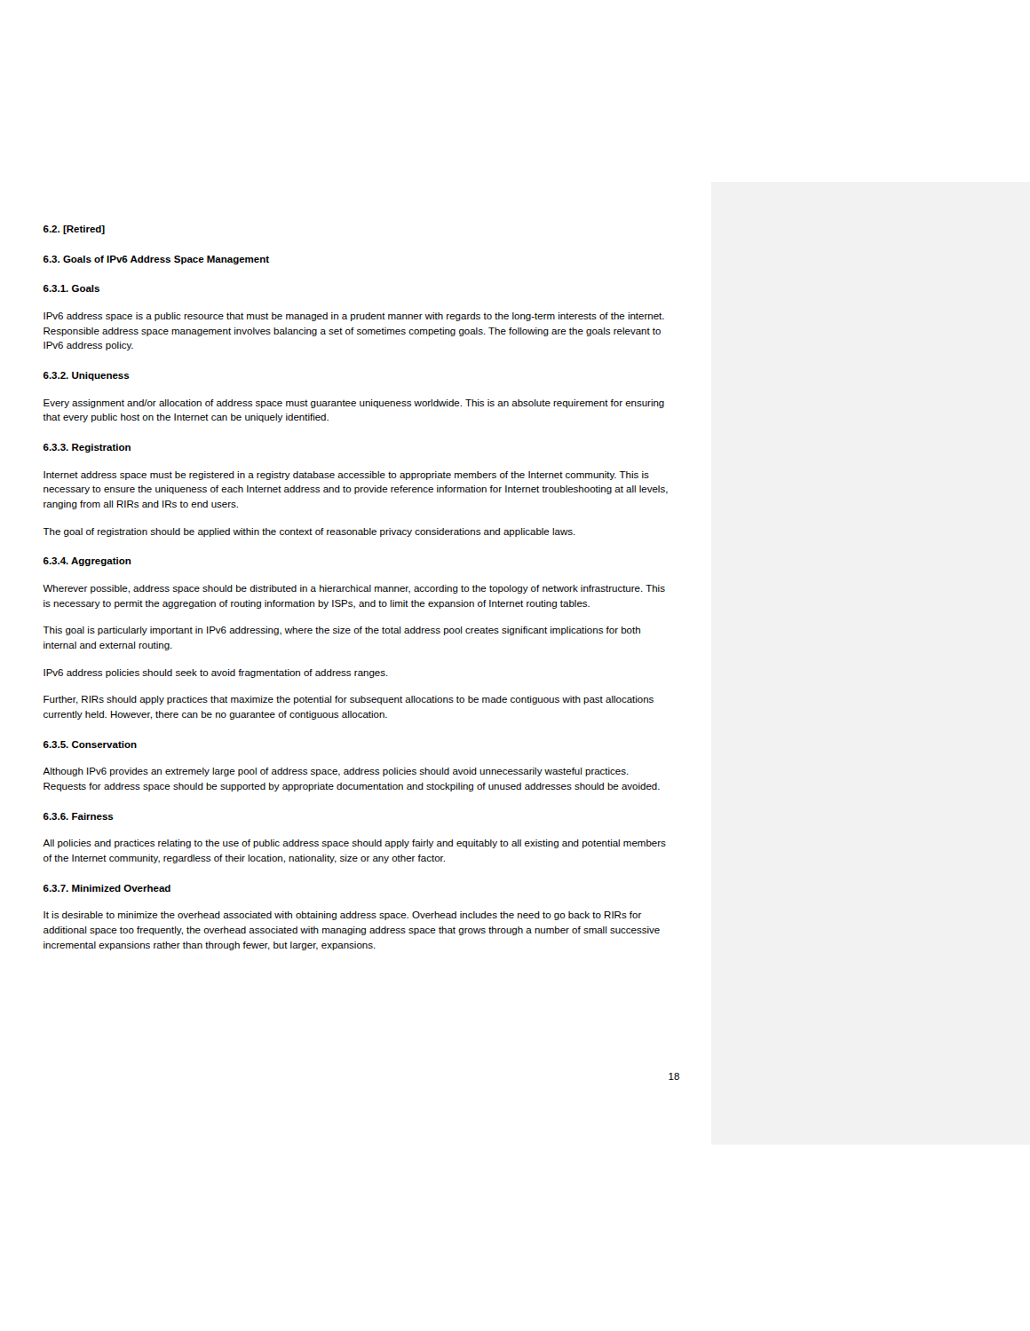6.2. [Retired]
6.3. Goals of IPv6 Address Space Management
6.3.1. Goals
IPv6 address space is a public resource that must be managed in a prudent manner with regards to the long-term interests of the internet. Responsible address space management involves balancing a set of sometimes competing goals. The following are the goals relevant to IPv6 address policy.
6.3.2. Uniqueness
Every assignment and/or allocation of address space must guarantee uniqueness worldwide. This is an absolute requirement for ensuring that every public host on the Internet can be uniquely identified.
6.3.3. Registration
Internet address space must be registered in a registry database accessible to appropriate members of the Internet community. This is necessary to ensure the uniqueness of each Internet address and to provide reference information for Internet troubleshooting at all levels, ranging from all RIRs and IRs to end users.
The goal of registration should be applied within the context of reasonable privacy considerations and applicable laws.
6.3.4. Aggregation
Wherever possible, address space should be distributed in a hierarchical manner, according to the topology of network infrastructure. This is necessary to permit the aggregation of routing information by ISPs, and to limit the expansion of Internet routing tables.
This goal is particularly important in IPv6 addressing, where the size of the total address pool creates significant implications for both internal and external routing.
IPv6 address policies should seek to avoid fragmentation of address ranges.
Further, RIRs should apply practices that maximize the potential for subsequent allocations to be made contiguous with past allocations currently held. However, there can be no guarantee of contiguous allocation.
6.3.5. Conservation
Although IPv6 provides an extremely large pool of address space, address policies should avoid unnecessarily wasteful practices. Requests for address space should be supported by appropriate documentation and stockpiling of unused addresses should be avoided.
6.3.6. Fairness
All policies and practices relating to the use of public address space should apply fairly and equitably to all existing and potential members of the Internet community, regardless of their location, nationality, size or any other factor.
6.3.7. Minimized Overhead
It is desirable to minimize the overhead associated with obtaining address space. Overhead includes the need to go back to RIRs for additional space too frequently, the overhead associated with managing address space that grows through a number of small successive incremental expansions rather than through fewer, but larger, expansions.
18